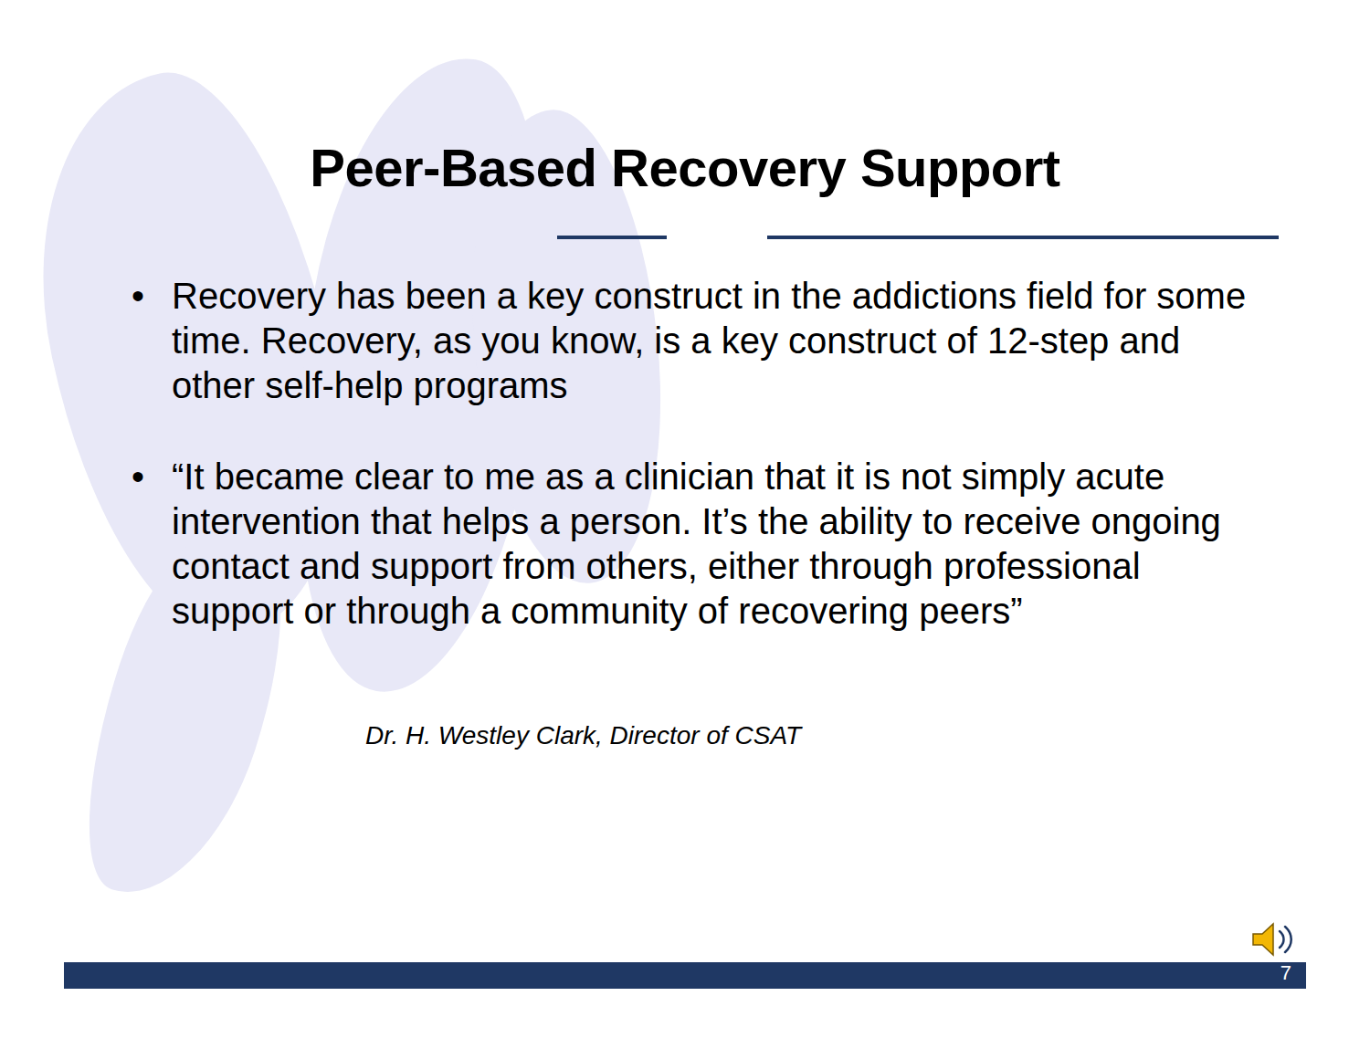Peer-Based Recovery Support
Recovery has been a key construct in the addictions field for some time. Recovery, as you know, is a key construct of 12-step and other self-help programs
“It became clear to me as a clinician that it is not simply acute intervention that helps a person. It’s the ability to receive ongoing contact and support from others, either through professional support or through a community of recovering peers”
Dr. H. Westley Clark, Director of CSAT
7